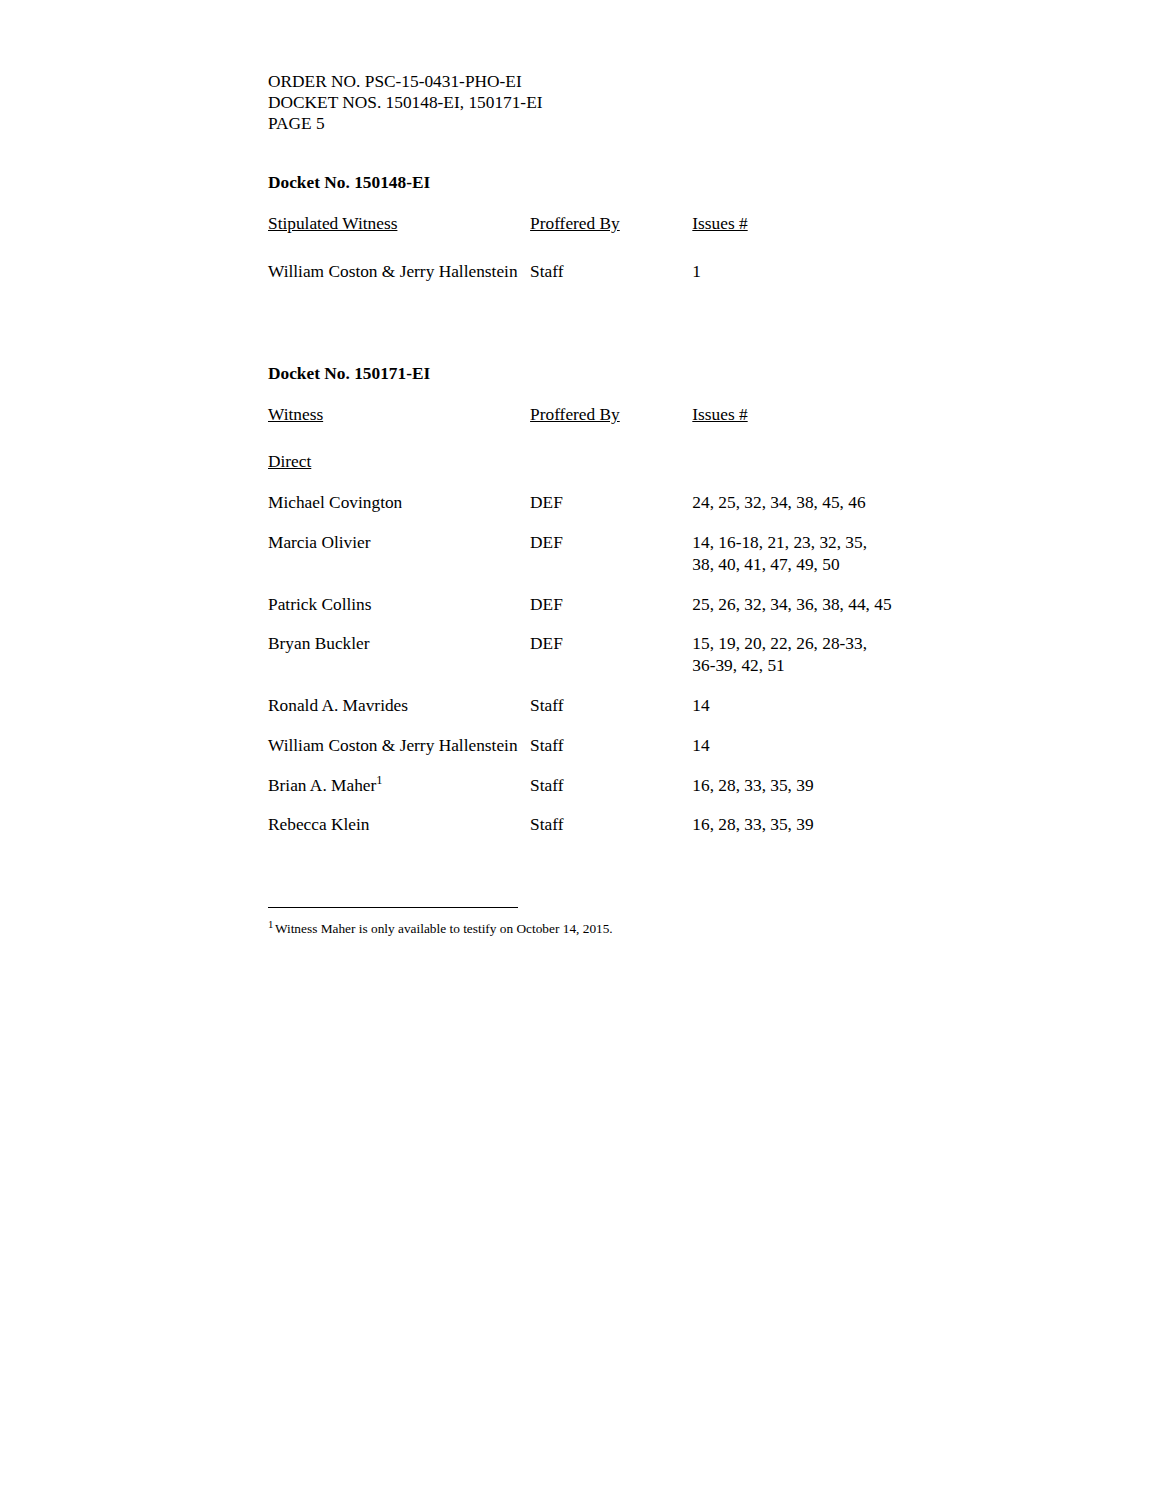ORDER NO. PSC-15-0431-PHO-EI
DOCKET NOS. 150148-EI, 150171-EI
PAGE 5
Docket No. 150148-EI
| Stipulated Witness | Proffered By | Issues # |
| William Coston & Jerry Hallenstein | Staff | 1 |
Docket No. 150171-EI
| Witness | Proffered By | Issues # |
| Direct | | |
| Michael Covington | DEF | 24, 25, 32, 34, 38, 45, 46 |
| Marcia Olivier | DEF | 14, 16-18, 21, 23, 32, 35, 38, 40, 41, 47, 49, 50 |
| Patrick Collins | DEF | 25, 26, 32, 34, 36, 38, 44, 45 |
| Bryan Buckler | DEF | 15, 19, 20, 22, 26, 28-33, 36-39, 42, 51 |
| Ronald A. Mavrides | Staff | 14 |
| William Coston & Jerry Hallenstein | Staff | 14 |
| Brian A. Maher 1 | Staff | 16, 28, 33, 35, 39 |
| Rebecca Klein | Staff | 16, 28, 33, 35, 39 |
1 Witness Maher is only available to testify on October 14, 2015.